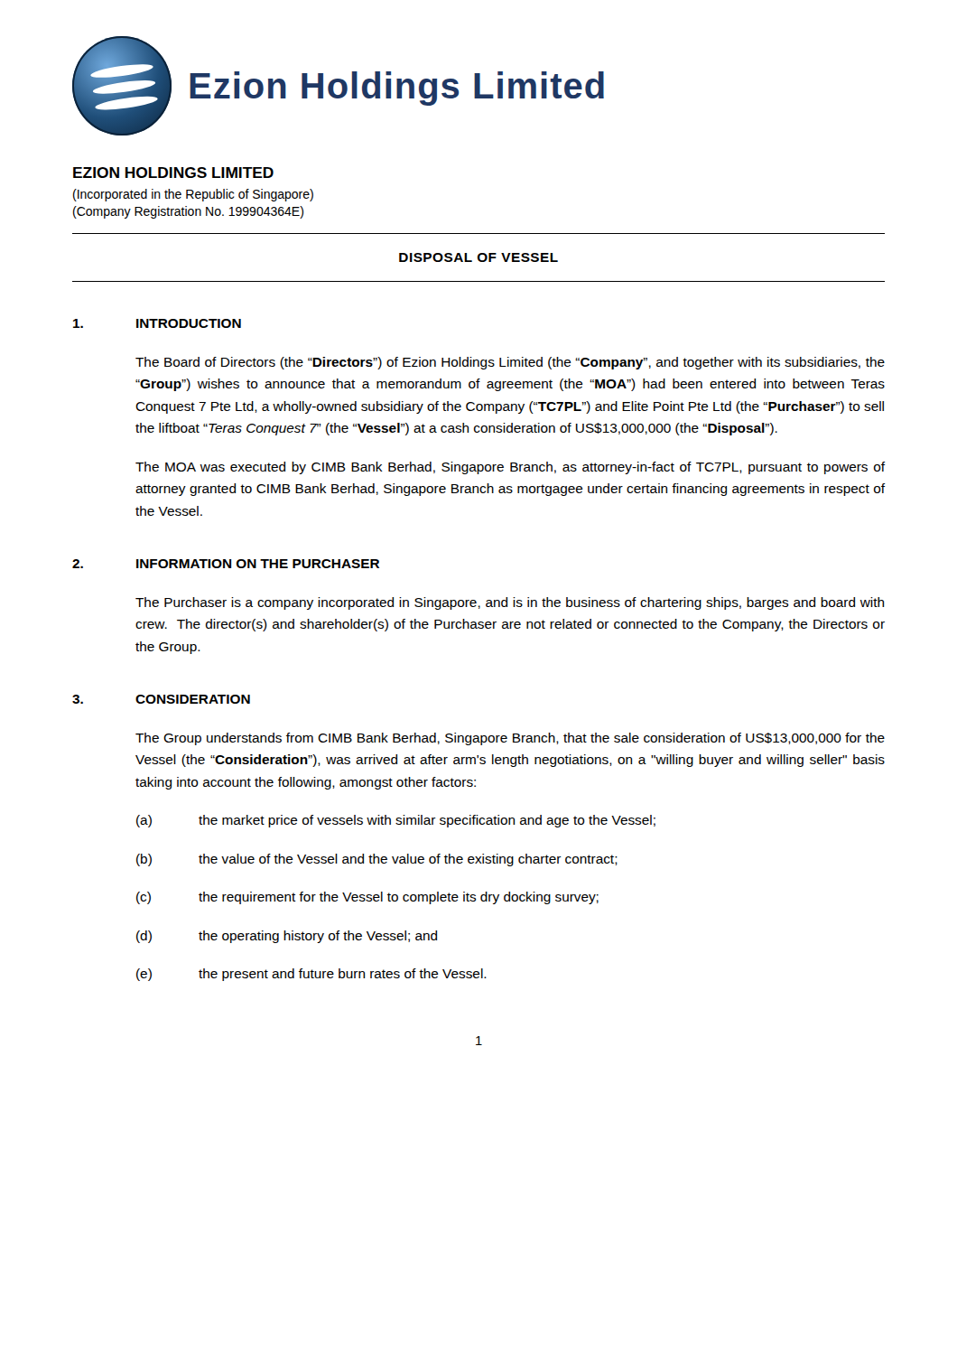Ezion Holdings Limited
EZION HOLDINGS LIMITED
(Incorporated in the Republic of Singapore)
(Company Registration No. 199904364E)
DISPOSAL OF VESSEL
1. INTRODUCTION
The Board of Directors (the “Directors”) of Ezion Holdings Limited (the “Company”, and together with its subsidiaries, the “Group”) wishes to announce that a memorandum of agreement (the “MOA”) had been entered into between Teras Conquest 7 Pte Ltd, a wholly-owned subsidiary of the Company (“TC7PL”) and Elite Point Pte Ltd (the “Purchaser”) to sell the liftboat “Teras Conquest 7” (the “Vessel”) at a cash consideration of US$13,000,000 (the “Disposal”).
The MOA was executed by CIMB Bank Berhad, Singapore Branch, as attorney-in-fact of TC7PL, pursuant to powers of attorney granted to CIMB Bank Berhad, Singapore Branch as mortgagee under certain financing agreements in respect of the Vessel.
2. INFORMATION ON THE PURCHASER
The Purchaser is a company incorporated in Singapore, and is in the business of chartering ships, barges and board with crew. The director(s) and shareholder(s) of the Purchaser are not related or connected to the Company, the Directors or the Group.
3. CONSIDERATION
The Group understands from CIMB Bank Berhad, Singapore Branch, that the sale consideration of US$13,000,000 for the Vessel (the “Consideration”), was arrived at after arm's length negotiations, on a "willing buyer and willing seller" basis taking into account the following, amongst other factors:
(a) the market price of vessels with similar specification and age to the Vessel;
(b) the value of the Vessel and the value of the existing charter contract;
(c) the requirement for the Vessel to complete its dry docking survey;
(d) the operating history of the Vessel; and
(e) the present and future burn rates of the Vessel.
1